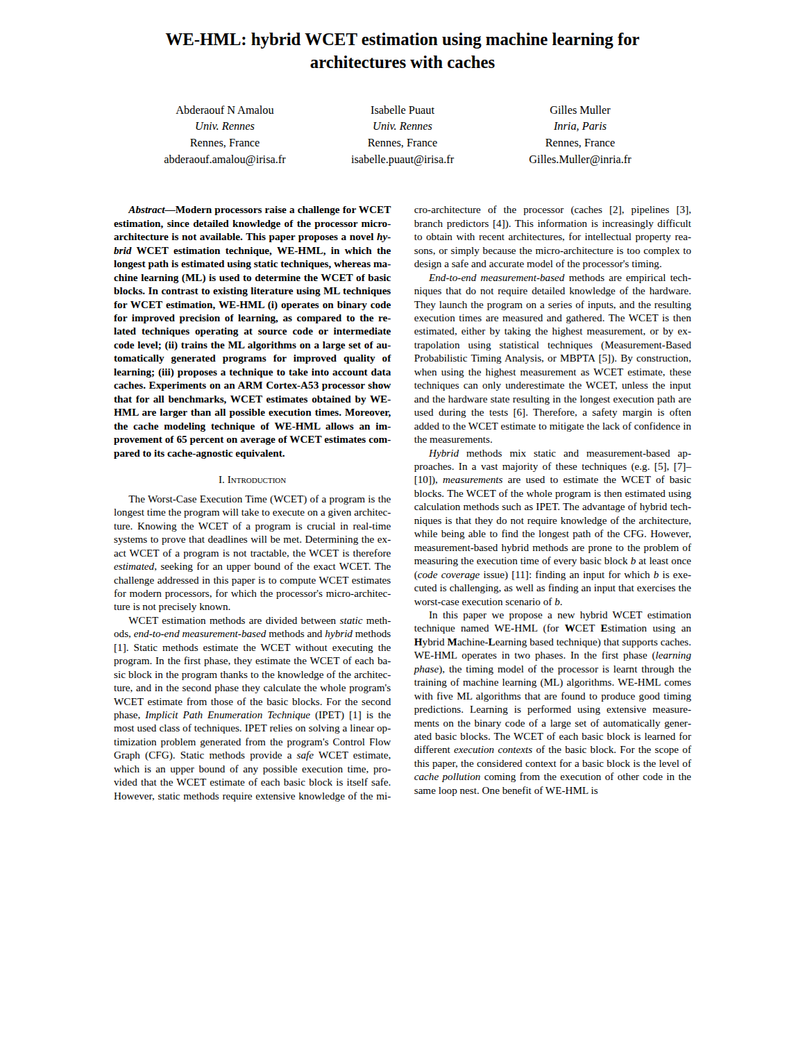WE-HML: hybrid WCET estimation using machine learning for architectures with caches
Abderaouf N Amalou Univ. Rennes Rennes, France abderaouf.amalou@irisa.fr
Isabelle Puaut Univ. Rennes Rennes, France isabelle.puaut@irisa.fr
Gilles Muller Inria, Paris Rennes, France Gilles.Muller@inria.fr
Abstract—Modern processors raise a challenge for WCET estimation, since detailed knowledge of the processor micro-architecture is not available. This paper proposes a novel hybrid WCET estimation technique, WE-HML, in which the longest path is estimated using static techniques, whereas machine learning (ML) is used to determine the WCET of basic blocks. In contrast to existing literature using ML techniques for WCET estimation, WE-HML (i) operates on binary code for improved precision of learning, as compared to the related techniques operating at source code or intermediate code level; (ii) trains the ML algorithms on a large set of automatically generated programs for improved quality of learning; (iii) proposes a technique to take into account data caches. Experiments on an ARM Cortex-A53 processor show that for all benchmarks, WCET estimates obtained by WE-HML are larger than all possible execution times. Moreover, the cache modeling technique of WE-HML allows an improvement of 65 percent on average of WCET estimates compared to its cache-agnostic equivalent.
I. Introduction
The Worst-Case Execution Time (WCET) of a program is the longest time the program will take to execute on a given architecture. Knowing the WCET of a program is crucial in real-time systems to prove that deadlines will be met. Determining the exact WCET of a program is not tractable, the WCET is therefore estimated, seeking for an upper bound of the exact WCET. The challenge addressed in this paper is to compute WCET estimates for modern processors, for which the processor's micro-architecture is not precisely known.
WCET estimation methods are divided between static methods, end-to-end measurement-based methods and hybrid methods [1]. Static methods estimate the WCET without executing the program. In the first phase, they estimate the WCET of each basic block in the program thanks to the knowledge of the architecture, and in the second phase they calculate the whole program's WCET estimate from those of the basic blocks. For the second phase, Implicit Path Enumeration Technique (IPET) [1] is the most used class of techniques. IPET relies on solving a linear optimization problem generated from the program's Control Flow Graph (CFG). Static methods provide a safe WCET estimate, which is an upper bound of any possible execution time, provided that the WCET estimate of each basic block is itself safe. However, static methods require extensive knowledge of the micro-architecture of the processor (caches [2], pipelines [3], branch predictors [4]). This information is increasingly difficult to obtain with recent architectures, for intellectual property reasons, or simply because the micro-architecture is too complex to design a safe and accurate model of the processor's timing.
End-to-end measurement-based methods are empirical techniques that do not require detailed knowledge of the hardware. They launch the program on a series of inputs, and the resulting execution times are measured and gathered. The WCET is then estimated, either by taking the highest measurement, or by extrapolation using statistical techniques (Measurement-Based Probabilistic Timing Analysis, or MBPTA [5]). By construction, when using the highest measurement as WCET estimate, these techniques can only underestimate the WCET, unless the input and the hardware state resulting in the longest execution path are used during the tests [6]. Therefore, a safety margin is often added to the WCET estimate to mitigate the lack of confidence in the measurements.
Hybrid methods mix static and measurement-based approaches. In a vast majority of these techniques (e.g. [5], [7]–[10]), measurements are used to estimate the WCET of basic blocks. The WCET of the whole program is then estimated using calculation methods such as IPET. The advantage of hybrid techniques is that they do not require knowledge of the architecture, while being able to find the longest path of the CFG. However, measurement-based hybrid methods are prone to the problem of measuring the execution time of every basic block b at least once (code coverage issue) [11]: finding an input for which b is executed is challenging, as well as finding an input that exercises the worst-case execution scenario of b.
In this paper we propose a new hybrid WCET estimation technique named WE-HML (for WCET Estimation using an Hybrid Machine-Learning based technique) that supports caches. WE-HML operates in two phases. In the first phase (learning phase), the timing model of the processor is learnt through the training of machine learning (ML) algorithms. WE-HML comes with five ML algorithms that are found to produce good timing predictions. Learning is performed using extensive measurements on the binary code of a large set of automatically generated basic blocks. The WCET of each basic block is learned for different execution contexts of the basic block. For the scope of this paper, the considered context for a basic block is the level of cache pollution coming from the execution of other code in the same loop nest. One benefit of WE-HML is